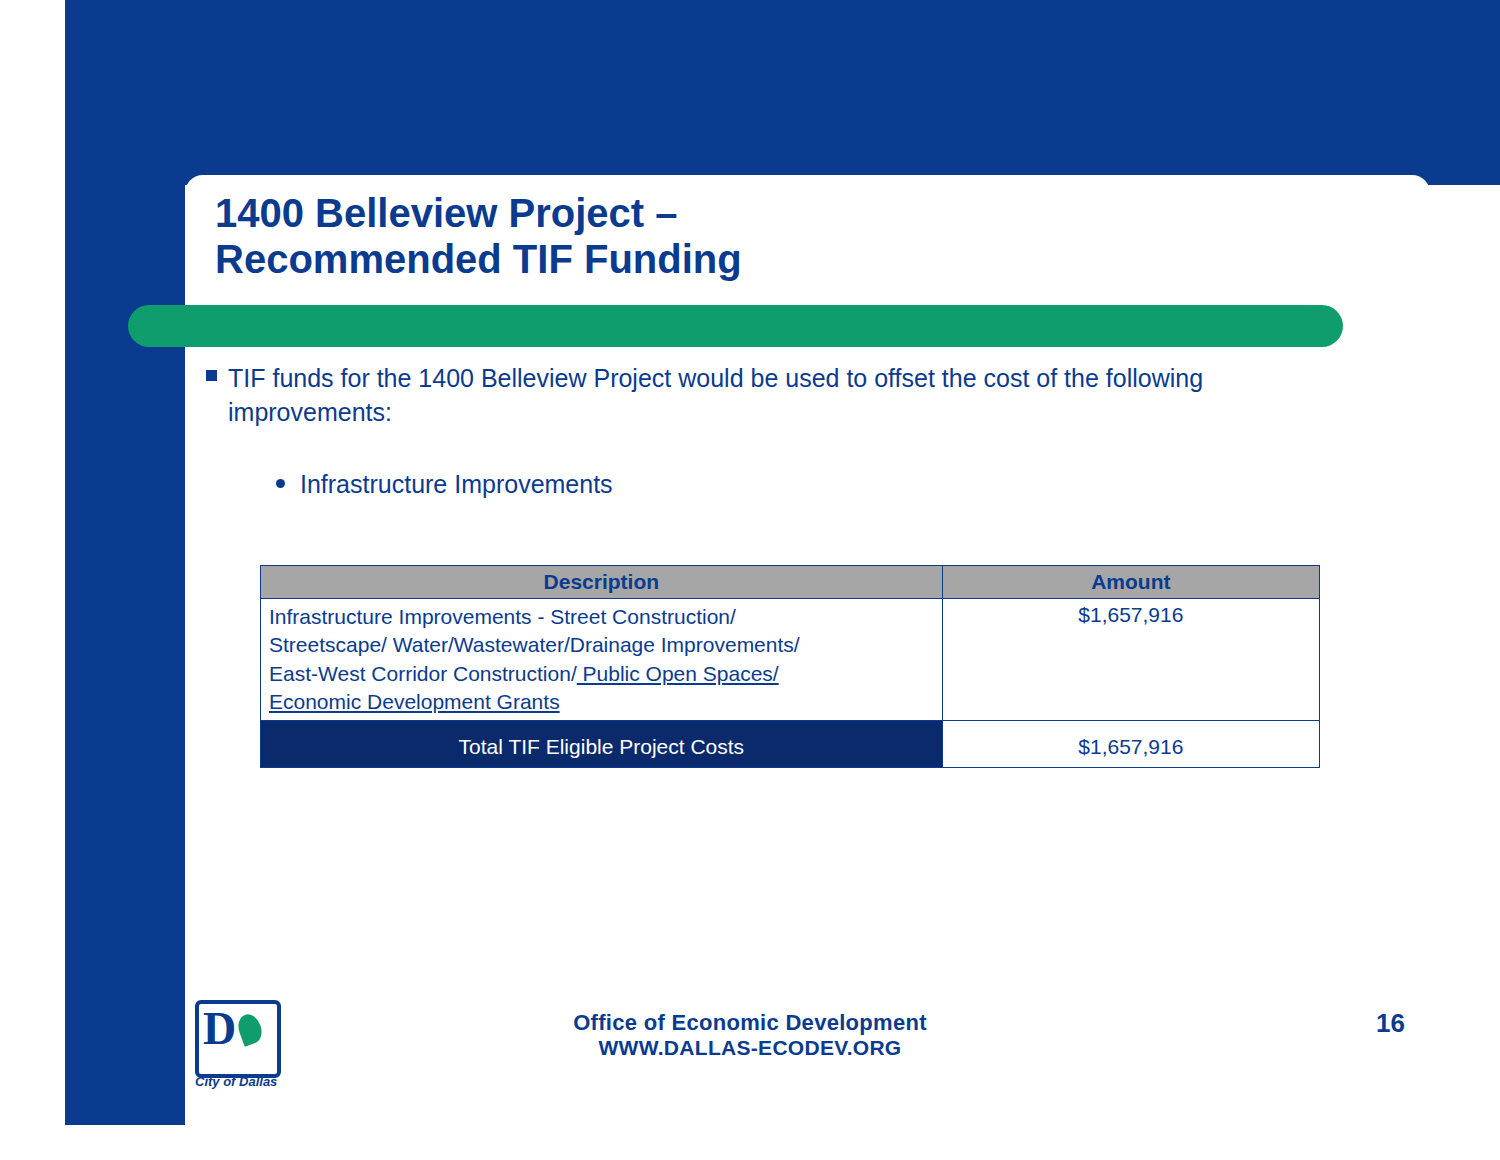1400 Belleview Project –
Recommended TIF Funding
TIF funds for the 1400 Belleview Project would be used to offset the cost of the following improvements:
Infrastructure Improvements
| Description | Amount |
| --- | --- |
| Infrastructure Improvements - Street Construction/ Streetscape/ Water/Wastewater/Drainage Improvements/ East-West Corridor Construction/ Public Open Spaces/ Economic Development Grants | $1,657,916 |
| Total TIF Eligible Project Costs | $1,657,916 |
D
City of Dallas
Office of Economic Development
WWW.DALLAS-ECODEV.ORG
16